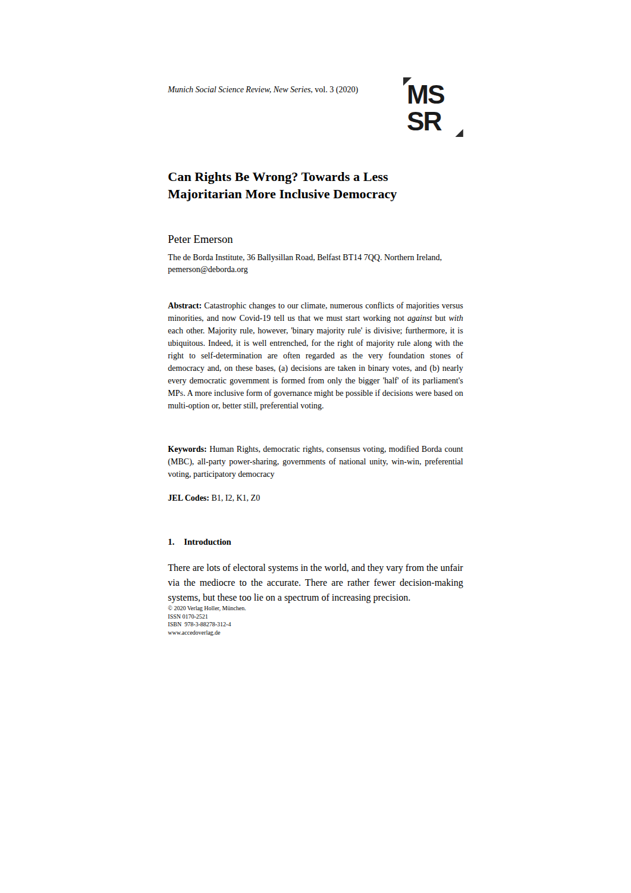Munich Social Science Review, New Series, vol. 3 (2020)
MS SR
Can Rights Be Wrong? Towards a Less Majoritarian More Inclusive Democracy
Peter Emerson
The de Borda Institute, 36 Ballysillan Road, Belfast BT14 7QQ. Northern Ireland, pemerson@deborda.org
Abstract: Catastrophic changes to our climate, numerous conflicts of majorities versus minorities, and now Covid-19 tell us that we must start working not against but with each other. Majority rule, however, 'binary majority rule' is divisive; furthermore, it is ubiquitous. Indeed, it is well entrenched, for the right of majority rule along with the right to self-determination are often regarded as the very foundation stones of democracy and, on these bases, (a) decisions are taken in binary votes, and (b) nearly every democratic government is formed from only the bigger 'half' of its parliament's MPs. A more inclusive form of governance might be possible if decisions were based on multi-option or, better still, preferential voting.
Keywords: Human Rights, democratic rights, consensus voting, modified Borda count (MBC), all-party power-sharing, governments of national unity, win-win, preferential voting, participatory democracy
JEL Codes: B1, I2, K1, Z0
1. Introduction
There are lots of electoral systems in the world, and they vary from the unfair via the mediocre to the accurate. There are rather fewer decision-making systems, but these too lie on a spectrum of increasing precision.
© 2020 Verlag Holler, München.
ISSN 0170-2521
ISBN 978-3-88278-312-4
www.accedoverlag.de